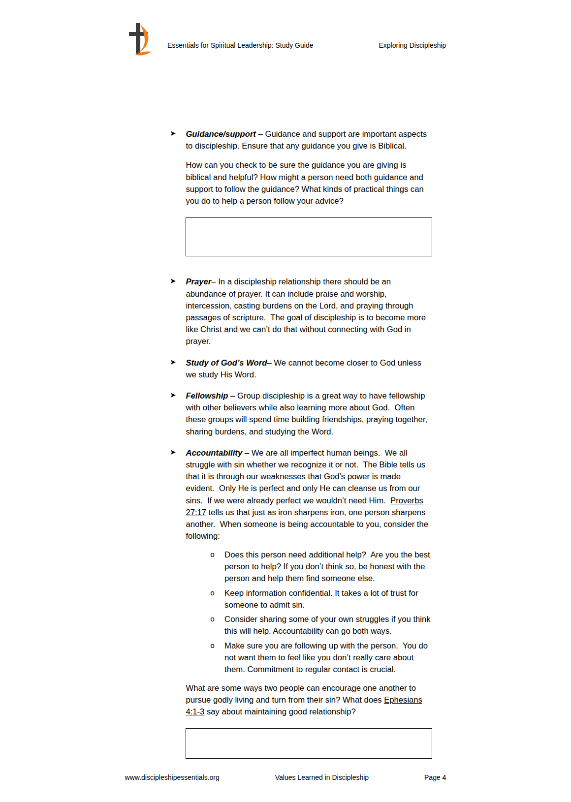Essentials for Spiritual Leadership: Study Guide Exploring Discipleship
Guidance/support – Guidance and support are important aspects to discipleship. Ensure that any guidance you give is Biblical.
How can you check to be sure the guidance you are giving is biblical and helpful? How might a person need both guidance and support to follow the guidance? What kinds of practical things can you do to help a person follow your advice?
Prayer– In a discipleship relationship there should be an abundance of prayer. It can include praise and worship, intercession, casting burdens on the Lord, and praying through passages of scripture. The goal of discipleship is to become more like Christ and we can’t do that without connecting with God in prayer.
Study of God’s Word– We cannot become closer to God unless we study His Word.
Fellowship – Group discipleship is a great way to have fellowship with other believers while also learning more about God. Often these groups will spend time building friendships, praying together, sharing burdens, and studying the Word.
Accountability – We are all imperfect human beings. We all struggle with sin whether we recognize it or not. The Bible tells us that it is through our weaknesses that God’s power is made evident. Only He is perfect and only He can cleanse us from our sins. If we were already perfect we wouldn’t need Him. Proverbs 27:17 tells us that just as iron sharpens iron, one person sharpens another. When someone is being accountable to you, consider the following:
Does this person need additional help? Are you the best person to help? If you don’t think so, be honest with the person and help them find someone else.
Keep information confidential. It takes a lot of trust for someone to admit sin.
Consider sharing some of your own struggles if you think this will help. Accountability can go both ways.
Make sure you are following up with the person. You do not want them to feel like you don’t really care about them. Commitment to regular contact is crucial.
What are some ways two people can encourage one another to pursue godly living and turn from their sin? What does Ephesians 4:1-3 say about maintaining good relationship?
www.discipleshipessentials.org Values Learned in Discipleship Page 4